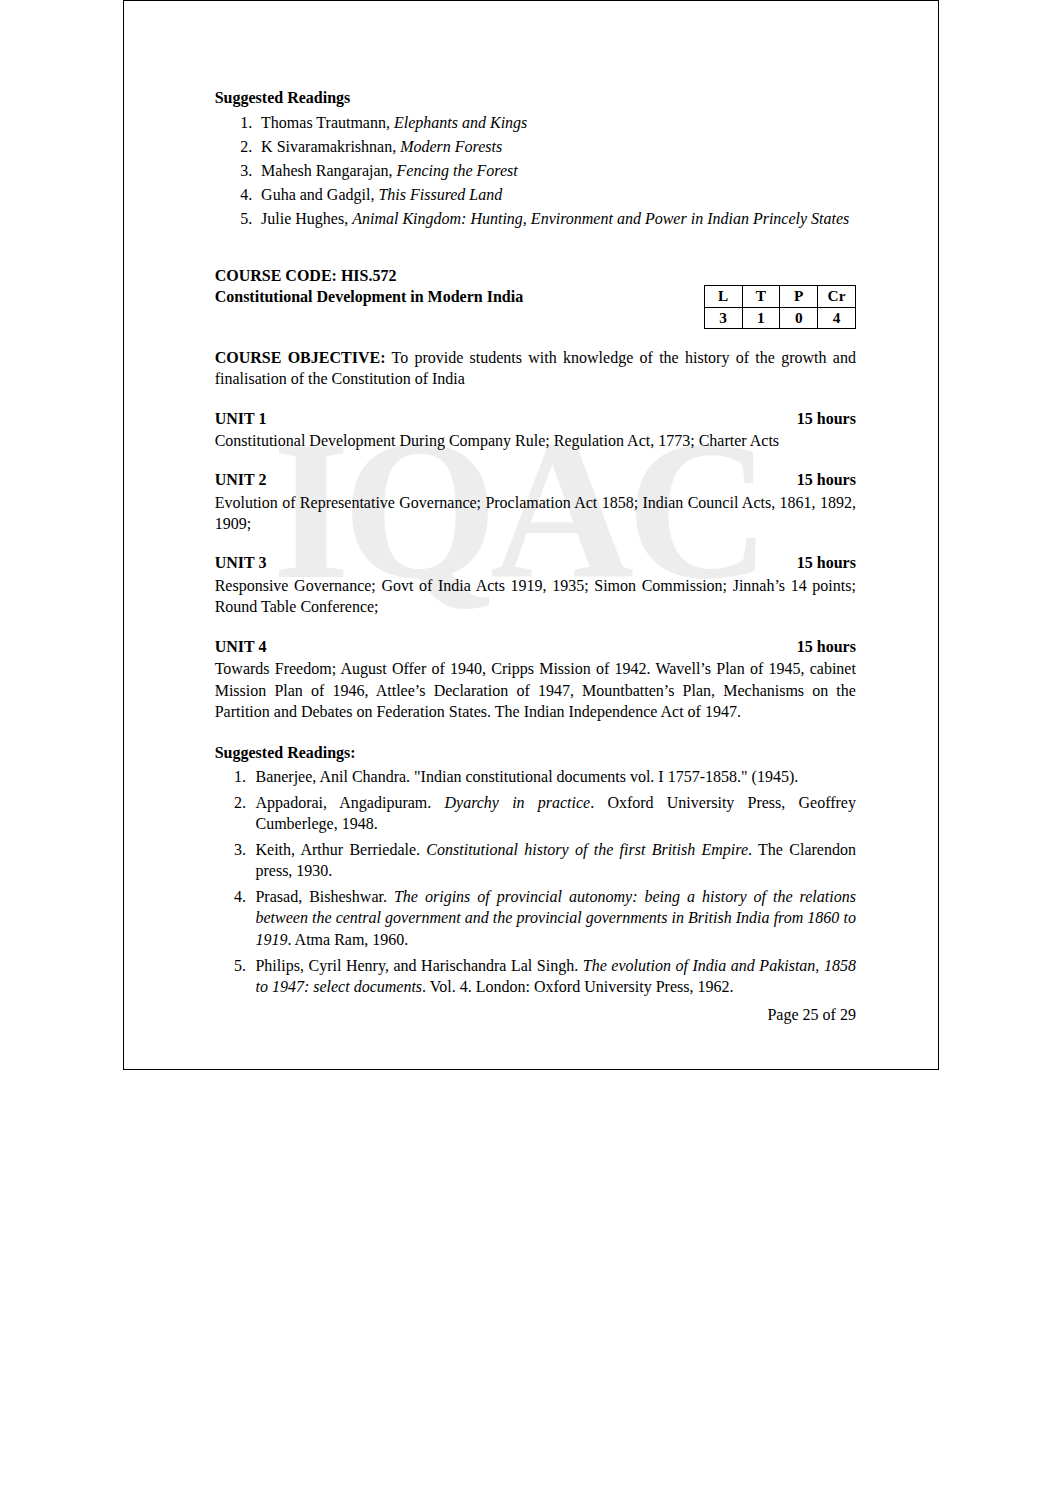IQAC
Suggested Readings
Thomas Trautmann, Elephants and Kings
K Sivaramakrishnan, Modern Forests
Mahesh Rangarajan, Fencing the Forest
Guha and Gadgil, This Fissured Land
Julie Hughes, Animal Kingdom: Hunting, Environment and Power in Indian Princely States
COURSE CODE: HIS.572
Constitutional Development in Modern India
| L | T | P | Cr |
| 3 | 1 | 0 | 4 |
COURSE OBJECTIVE: To provide students with knowledge of the history of the growth and finalisation of the Constitution of India
UNIT 115 hours
Constitutional Development During Company Rule; Regulation Act, 1773; Charter Acts
UNIT 215 hours
Evolution of Representative Governance; Proclamation Act 1858; Indian Council Acts, 1861, 1892, 1909;
UNIT 315 hours
Responsive Governance; Govt of India Acts 1919, 1935; Simon Commission; Jinnah’s 14 points; Round Table Conference;
UNIT 415 hours
Towards Freedom; August Offer of 1940, Cripps Mission of 1942. Wavell’s Plan of 1945, cabinet Mission Plan of 1946, Attlee’s Declaration of 1947, Mountbatten’s Plan, Mechanisms on the Partition and Debates on Federation States. The Indian Independence Act of 1947.
Suggested Readings:
Banerjee, Anil Chandra. "Indian constitutional documents vol. I 1757-1858." (1945).
Appadorai, Angadipuram. Dyarchy in practice. Oxford University Press, Geoffrey Cumberlege, 1948.
Keith, Arthur Berriedale. Constitutional history of the first British Empire. The Clarendon press, 1930.
Prasad, Bisheshwar. The origins of provincial autonomy: being a history of the relations between the central government and the provincial governments in British India from 1860 to 1919. Atma Ram, 1960.
Philips, Cyril Henry, and Harischandra Lal Singh. The evolution of India and Pakistan, 1858 to 1947: select documents. Vol. 4. London: Oxford University Press, 1962.
Page 25 of 29